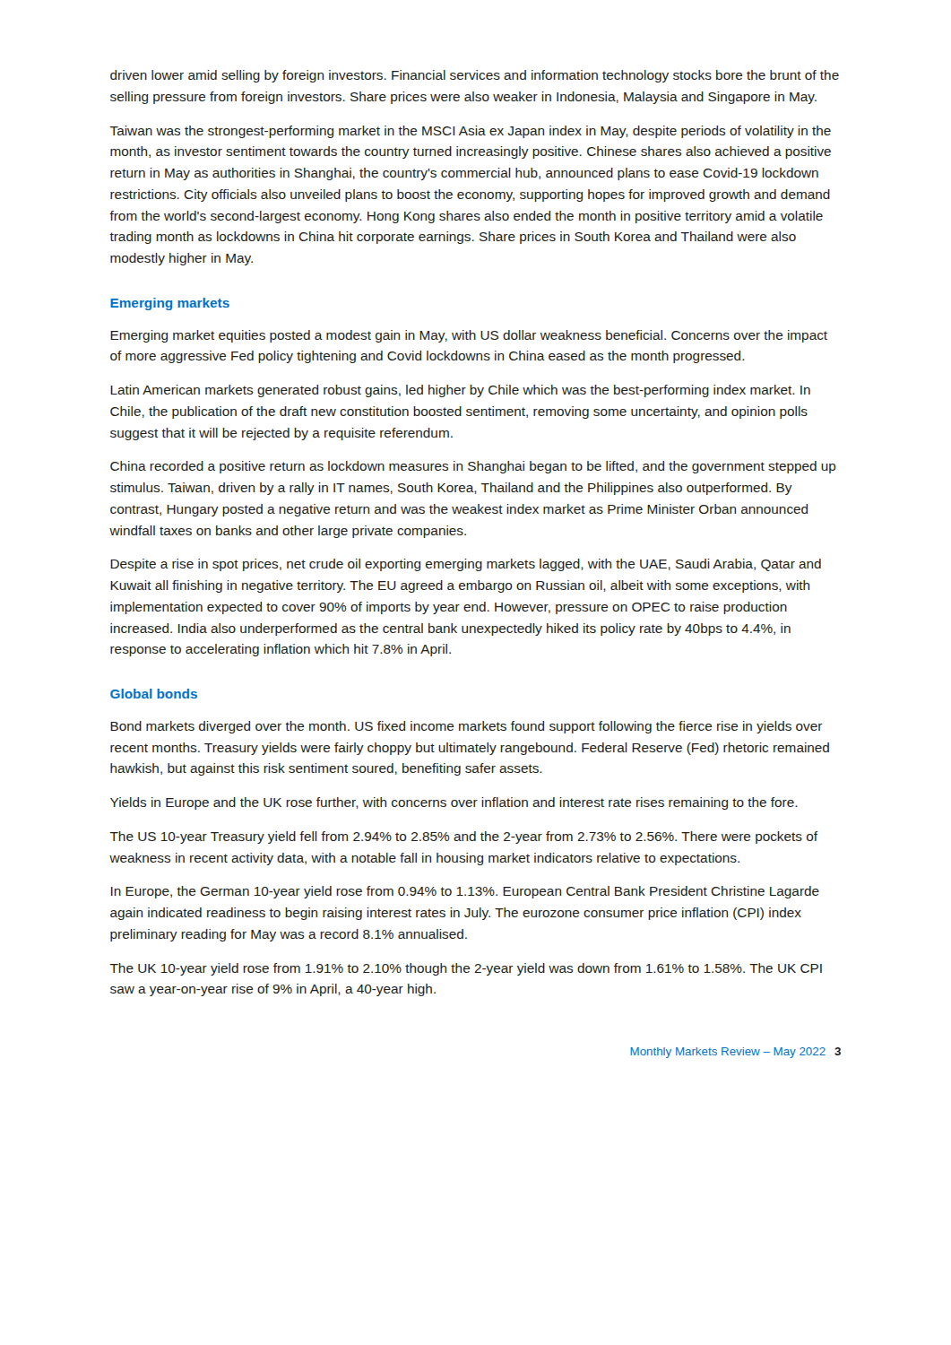driven lower amid selling by foreign investors. Financial services and information technology stocks bore the brunt of the selling pressure from foreign investors. Share prices were also weaker in Indonesia, Malaysia and Singapore in May.
Taiwan was the strongest-performing market in the MSCI Asia ex Japan index in May, despite periods of volatility in the month, as investor sentiment towards the country turned increasingly positive. Chinese shares also achieved a positive return in May as authorities in Shanghai, the country's commercial hub, announced plans to ease Covid-19 lockdown restrictions. City officials also unveiled plans to boost the economy, supporting hopes for improved growth and demand from the world's second-largest economy. Hong Kong shares also ended the month in positive territory amid a volatile trading month as lockdowns in China hit corporate earnings. Share prices in South Korea and Thailand were also modestly higher in May.
Emerging markets
Emerging market equities posted a modest gain in May, with US dollar weakness beneficial. Concerns over the impact of more aggressive Fed policy tightening and Covid lockdowns in China eased as the month progressed.
Latin American markets generated robust gains, led higher by Chile which was the best-performing index market. In Chile, the publication of the draft new constitution boosted sentiment, removing some uncertainty, and opinion polls suggest that it will be rejected by a requisite referendum.
China recorded a positive return as lockdown measures in Shanghai began to be lifted, and the government stepped up stimulus. Taiwan, driven by a rally in IT names, South Korea, Thailand and the Philippines also outperformed. By contrast, Hungary posted a negative return and was the weakest index market as Prime Minister Orban announced windfall taxes on banks and other large private companies.
Despite a rise in spot prices, net crude oil exporting emerging markets lagged, with the UAE, Saudi Arabia, Qatar and Kuwait all finishing in negative territory. The EU agreed a embargo on Russian oil, albeit with some exceptions, with implementation expected to cover 90% of imports by year end. However, pressure on OPEC to raise production increased. India also underperformed as the central bank unexpectedly hiked its policy rate by 40bps to 4.4%, in response to accelerating inflation which hit 7.8% in April.
Global bonds
Bond markets diverged over the month. US fixed income markets found support following the fierce rise in yields over recent months. Treasury yields were fairly choppy but ultimately rangebound. Federal Reserve (Fed) rhetoric remained hawkish, but against this risk sentiment soured, benefiting safer assets.
Yields in Europe and the UK rose further, with concerns over inflation and interest rate rises remaining to the fore.
The US 10-year Treasury yield fell from 2.94% to 2.85% and the 2-year from 2.73% to 2.56%. There were pockets of weakness in recent activity data, with a notable fall in housing market indicators relative to expectations.
In Europe, the German 10-year yield rose from 0.94% to 1.13%. European Central Bank President Christine Lagarde again indicated readiness to begin raising interest rates in July. The eurozone consumer price inflation (CPI) index preliminary reading for May was a record 8.1% annualised.
The UK 10-year yield rose from 1.91% to 2.10% though the 2-year yield was down from 1.61% to 1.58%. The UK CPI saw a year-on-year rise of 9% in April, a 40-year high.
Monthly Markets Review – May 20223